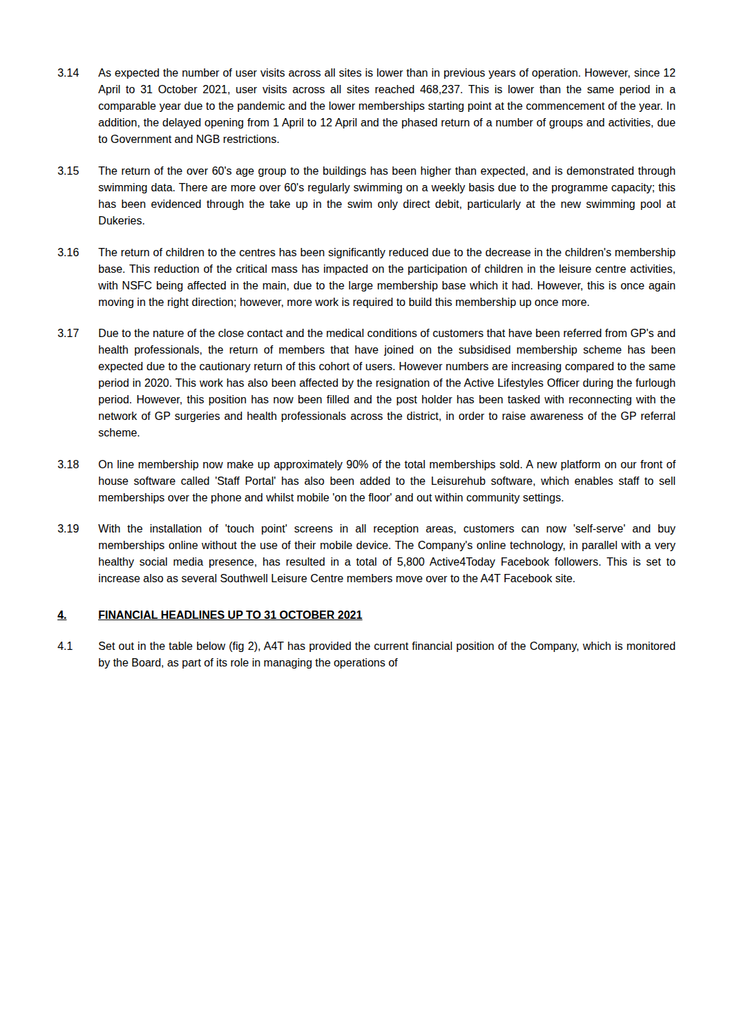3.14
As expected the number of user visits across all sites is lower than in previous years of operation. However, since 12 April to 31 October 2021, user visits across all sites reached 468,237. This is lower than the same period in a comparable year due to the pandemic and the lower memberships starting point at the commencement of the year. In addition, the delayed opening from 1 April to 12 April and the phased return of a number of groups and activities, due to Government and NGB restrictions.
3.15
The return of the over 60's age group to the buildings has been higher than expected, and is demonstrated through swimming data. There are more over 60's regularly swimming on a weekly basis due to the programme capacity; this has been evidenced through the take up in the swim only direct debit, particularly at the new swimming pool at Dukeries.
3.16
The return of children to the centres has been significantly reduced due to the decrease in the children's membership base. This reduction of the critical mass has impacted on the participation of children in the leisure centre activities, with NSFC being affected in the main, due to the large membership base which it had. However, this is once again moving in the right direction; however, more work is required to build this membership up once more.
3.17
Due to the nature of the close contact and the medical conditions of customers that have been referred from GP's and health professionals, the return of members that have joined on the subsidised membership scheme has been expected due to the cautionary return of this cohort of users. However numbers are increasing compared to the same period in 2020. This work has also been affected by the resignation of the Active Lifestyles Officer during the furlough period. However, this position has now been filled and the post holder has been tasked with reconnecting with the network of GP surgeries and health professionals across the district, in order to raise awareness of the GP referral scheme.
3.18
On line membership now make up approximately 90% of the total memberships sold. A new platform on our front of house software called 'Staff Portal' has also been added to the Leisurehub software, which enables staff to sell memberships over the phone and whilst mobile 'on the floor' and out within community settings.
3.19
With the installation of 'touch point' screens in all reception areas, customers can now 'self-serve' and buy memberships online without the use of their mobile device. The Company's online technology, in parallel with a very healthy social media presence, has resulted in a total of 5,800 Active4Today Facebook followers. This is set to increase also as several Southwell Leisure Centre members move over to the A4T Facebook site.
4. FINANCIAL HEADLINES UP TO 31 OCTOBER 2021
4.1
Set out in the table below (fig 2), A4T has provided the current financial position of the Company, which is monitored by the Board, as part of its role in managing the operations of